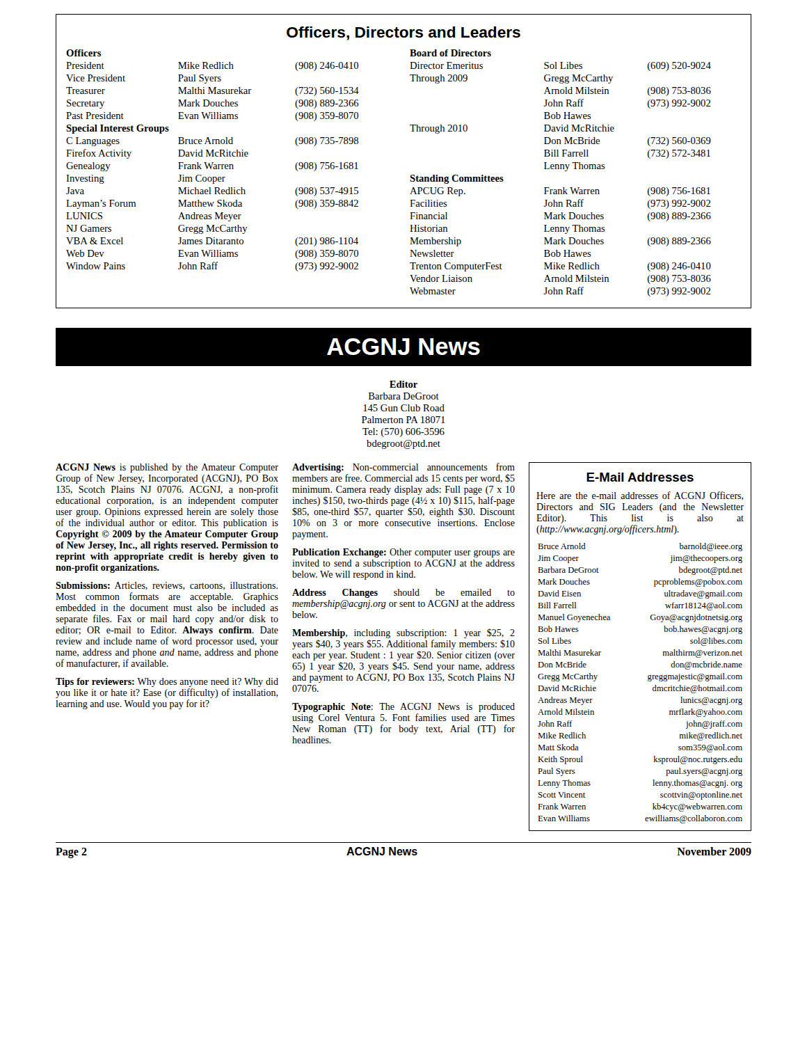Officers, Directors and Leaders
| Officers |
| President | Mike Redlich | (908) 246-0410 |
| Vice President | Paul Syers | |
| Treasurer | Malthi Masurekar | (732) 560-1534 |
| Secretary | Mark Douches | (908) 889-2366 |
| Past President | Evan Williams | (908) 359-8070 |
| Special Interest Groups |
| C Languages | Bruce Arnold | (908) 735-7898 |
| Firefox Activity | David McRitchie | |
| Genealogy | Frank Warren | (908) 756-1681 |
| Investing | Jim Cooper | |
| Java | Michael Redlich | (908) 537-4915 |
| Layman’s Forum | Matthew Skoda | (908) 359-8842 |
| LUNICS | Andreas Meyer | |
| NJ Gamers | Gregg McCarthy | |
| VBA & Excel | James Ditaranto | (201) 986-1104 |
| Web Dev | Evan Williams | (908) 359-8070 |
| Window Pains | John Raff | (973) 992-9002 |
| Board of Directors |
| Director Emeritus | Sol Libes | (609) 520-9024 |
| Through 2009 | Gregg McCarthy | |
| | Arnold Milstein | (908) 753-8036 |
| | John Raff | (973) 992-9002 |
| | Bob Hawes | |
| Through 2010 | David McRitchie | |
| | Don McBride | (732) 560-0369 |
| | Bill Farrell | (732) 572-3481 |
| | Lenny Thomas | |
| Standing Committees |
| APCUG Rep. | Frank Warren | (908) 756-1681 |
| Facilities | John Raff | (973) 992-9002 |
| Financial | Mark Douches | (908) 889-2366 |
| Historian | Lenny Thomas | |
| Membership | Mark Douches | (908) 889-2366 |
| Newsletter | Bob Hawes | |
| Trenton ComputerFest | Mike Redlich | (908) 246-0410 |
| Vendor Liaison | Arnold Milstein | (908) 753-8036 |
| Webmaster | John Raff | (973) 992-9002 |
ACGNJ News
Editor
Barbara DeGroot
145 Gun Club Road
Palmerton PA 18071
Tel: (570) 606-3596
bdegroot@ptd.net
ACGNJ News is published by the Amateur Computer Group of New Jersey, Incorporated (ACGNJ), PO Box 135, Scotch Plains NJ 07076. ACGNJ, a non-profit educational corporation, is an independent computer user group. Opinions expressed herein are solely those of the individual author or editor. This publication is Copyright © 2009 by the Amateur Computer Group of New Jersey, Inc., all rights reserved. Permission to reprint with appropriate credit is hereby given to non-profit organizations.
Submissions: Articles, reviews, cartoons, illustrations. Most common formats are acceptable. Graphics embedded in the document must also be included as separate files. Fax or mail hard copy and/or disk to editor; OR e-mail to Editor. Always confirm. Date review and include name of word processor used, your name, address and phone and name, address and phone of manufacturer, if available.
Tips for reviewers: Why does anyone need it? Why did you like it or hate it? Ease (or difficulty) of installation, learning and use. Would you pay for it?
Advertising: Non-commercial announcements from members are free. Commercial ads 15 cents per word, $5 minimum. Camera ready display ads: Full page (7 x 10 inches) $150, two-thirds page (4½ x 10) $115, half-page $85, one-third $57, quarter $50, eighth $30. Discount 10% on 3 or more consecutive insertions. Enclose payment.
Publication Exchange: Other computer user groups are invited to send a subscription to ACGNJ at the address below. We will respond in kind.
Address Changes should be emailed to membership@acgnj.org or sent to ACGNJ at the address below.
Membership, including subscription: 1 year $25, 2 years $40, 3 years $55. Additional family members: $10 each per year. Student : 1 year $20. Senior citizen (over 65) 1 year $20, 3 years $45. Send your name, address and payment to ACGNJ, PO Box 135, Scotch Plains NJ 07076.
Typographic Note: The ACGNJ News is produced using Corel Ventura 5. Font families used are Times New Roman (TT) for body text, Arial (TT) for headlines.
E-Mail Addresses
Here are the e-mail addresses of ACGNJ Officers, Directors and SIG Leaders (and the Newsletter Editor). This list is also at (http://www.acgnj.org/officers.html).
| Bruce Arnold | barnold@ieee.org |
| Jim Cooper | jim@thecoopers.org |
| Barbara DeGroot | bdegroot@ptd.net |
| Mark Douches | pcproblems@pobox.com |
| David Eisen | ultradave@gmail.com |
| Bill Farrell | wfarr18124@aol.com |
| Manuel Goyenechea | Goya@acgnjdotnetsig.org |
| Bob Hawes | bob.hawes@acgnj.org |
| Sol Libes | sol@libes.com |
| Malthi Masurekar | malthirm@verizon.net |
| Don McBride | don@mcbride.name |
| Gregg McCarthy | greggmajestic@gmail.com |
| David McRichie | dmcritchie@hotmail.com |
| Andreas Meyer | lunics@acgnj.org |
| Arnold Milstein | mrflark@yahoo.com |
| John Raff | john@jraff.com |
| Mike Redlich | mike@redlich.net |
| Matt Skoda | som359@aol.com |
| Keith Sproul | ksproul@noc.rutgers.edu |
| Paul Syers | paul.syers@acgnj.org |
| Lenny Thomas | lenny.thomas@acgnj. org |
| Scott Vincent | scottvin@optonline.net |
| Frank Warren | kb4cyc@webwarren.com |
| Evan Williams | ewilliams@collaboron.com |
Page 2
ACGNJ News
November 2009